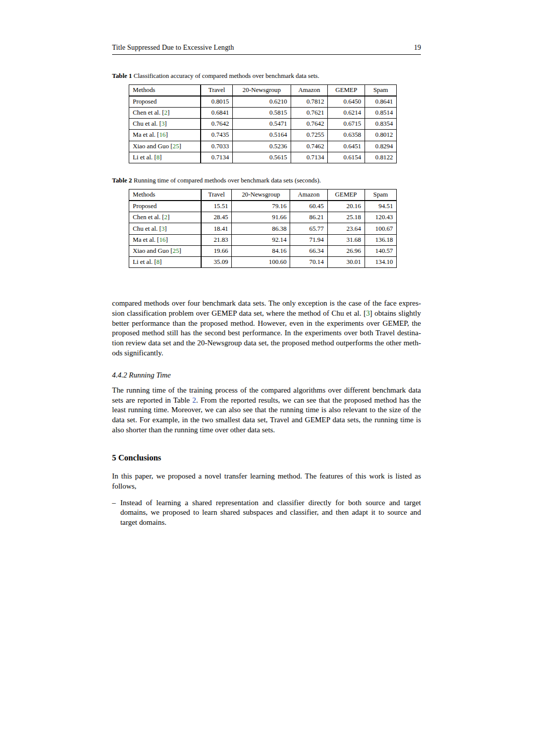Title Suppressed Due to Excessive Length 19
Table 1 Classification accuracy of compared methods over benchmark data sets.
| Methods | Travel | 20-Newsgroup | Amazon | GEMEP | Spam |
| --- | --- | --- | --- | --- | --- |
| Proposed | 0.8015 | 0.6210 | 0.7812 | 0.6450 | 0.8641 |
| Chen et al. [ 2 ] | 0.6841 | 0.5815 | 0.7621 | 0.6214 | 0.8514 |
| Chu et al. [ 3 ] | 0.7642 | 0.5471 | 0.7642 | 0.6715 | 0.8354 |
| Ma et al. [ 16 ] | 0.7435 | 0.5164 | 0.7255 | 0.6358 | 0.8012 |
| Xiao and Guo [ 25 ] | 0.7033 | 0.5236 | 0.7462 | 0.6451 | 0.8294 |
| Li et al. [ 8 ] | 0.7134 | 0.5615 | 0.7134 | 0.6154 | 0.8122 |
Table 2 Running time of compared methods over benchmark data sets (seconds).
| Methods | Travel | 20-Newsgroup | Amazon | GEMEP | Spam |
| --- | --- | --- | --- | --- | --- |
| Proposed | 15.51 | 79.16 | 60.45 | 20.16 | 94.51 |
| Chen et al. [ 2 ] | 28.45 | 91.66 | 86.21 | 25.18 | 120.43 |
| Chu et al. [ 3 ] | 18.41 | 86.38 | 65.77 | 23.64 | 100.67 |
| Ma et al. [ 16 ] | 21.83 | 92.14 | 71.94 | 31.68 | 136.18 |
| Xiao and Guo [ 25 ] | 19.66 | 84.16 | 66.34 | 26.96 | 140.57 |
| Li et al. [ 8 ] | 35.09 | 100.60 | 70.14 | 30.01 | 134.10 |
compared methods over four benchmark data sets. The only exception is the case of the face expression classification problem over GEMEP data set, where the method of Chu et al. [3] obtains slightly better performance than the proposed method. However, even in the experiments over GEMEP, the proposed method still has the second best performance. In the experiments over both Travel destination review data set and the 20-Newsgroup data set, the proposed method outperforms the other methods significantly.
4.4.2 Running Time
The running time of the training process of the compared algorithms over different benchmark data sets are reported in Table 2. From the reported results, we can see that the proposed method has the least running time. Moreover, we can also see that the running time is also relevant to the size of the data set. For example, in the two smallest data set, Travel and GEMEP data sets, the running time is also shorter than the running time over other data sets.
5 Conclusions
In this paper, we proposed a novel transfer learning method. The features of this work is listed as follows,
Instead of learning a shared representation and classifier directly for both source and target domains, we proposed to learn shared subspaces and classifier, and then adapt it to source and target domains.